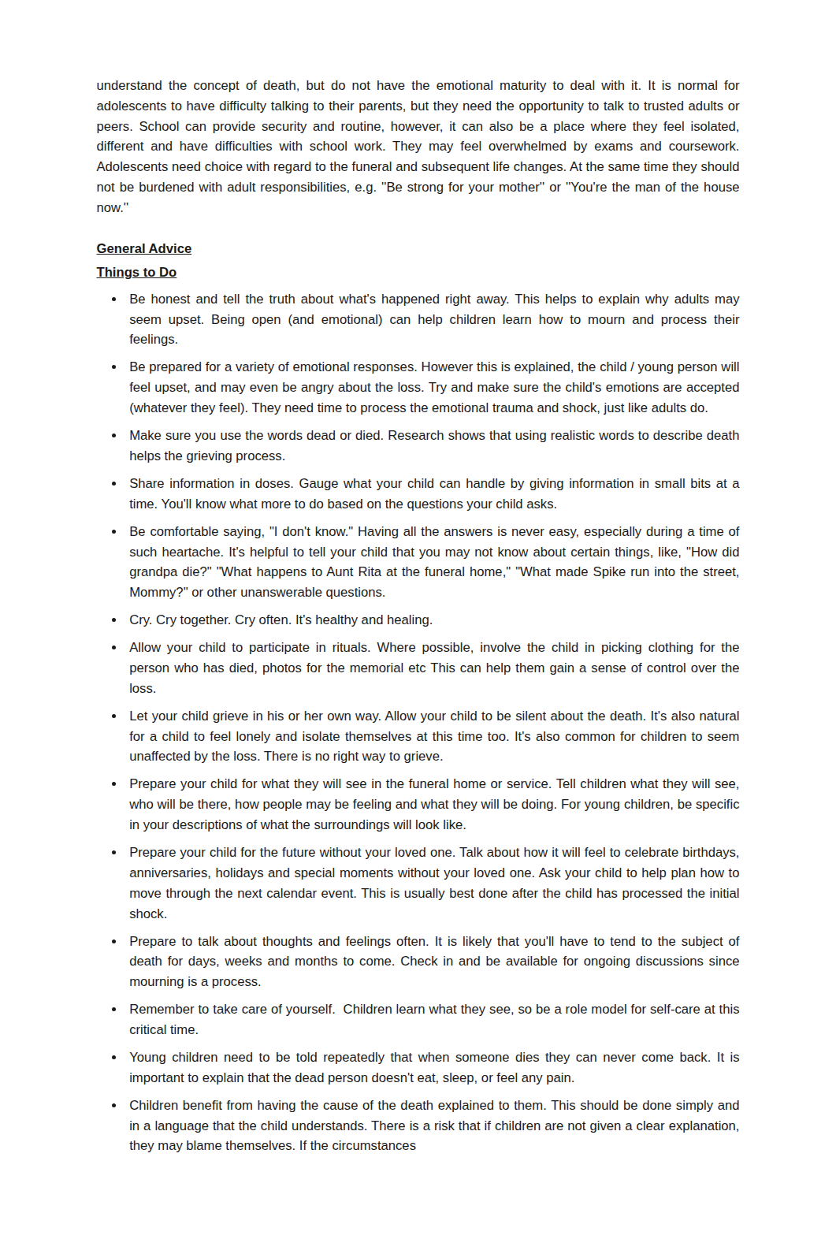understand the concept of death, but do not have the emotional maturity to deal with it. It is normal for adolescents to have difficulty talking to their parents, but they need the opportunity to talk to trusted adults or peers. School can provide security and routine, however, it can also be a place where they feel isolated, different and have difficulties with school work. They may feel overwhelmed by exams and coursework. Adolescents need choice with regard to the funeral and subsequent life changes. At the same time they should not be burdened with adult responsibilities, e.g. ''Be strong for your mother'' or ''You're the man of the house now.''
General Advice
Things to Do
Be honest and tell the truth about what's happened right away. This helps to explain why adults may seem upset. Being open (and emotional) can help children learn how to mourn and process their feelings.
Be prepared for a variety of emotional responses. However this is explained, the child / young person will feel upset, and may even be angry about the loss. Try and make sure the child's emotions are accepted (whatever they feel). They need time to process the emotional trauma and shock, just like adults do.
Make sure you use the words dead or died. Research shows that using realistic words to describe death helps the grieving process.
Share information in doses. Gauge what your child can handle by giving information in small bits at a time. You'll know what more to do based on the questions your child asks.
Be comfortable saying, "I don't know." Having all the answers is never easy, especially during a time of such heartache. It's helpful to tell your child that you may not know about certain things, like, "How did grandpa die?" "What happens to Aunt Rita at the funeral home," "What made Spike run into the street, Mommy?" or other unanswerable questions.
Cry. Cry together. Cry often. It's healthy and healing.
Allow your child to participate in rituals. Where possible, involve the child in picking clothing for the person who has died, photos for the memorial etc This can help them gain a sense of control over the loss.
Let your child grieve in his or her own way. Allow your child to be silent about the death. It's also natural for a child to feel lonely and isolate themselves at this time too. It's also common for children to seem unaffected by the loss. There is no right way to grieve.
Prepare your child for what they will see in the funeral home or service. Tell children what they will see, who will be there, how people may be feeling and what they will be doing. For young children, be specific in your descriptions of what the surroundings will look like.
Prepare your child for the future without your loved one. Talk about how it will feel to celebrate birthdays, anniversaries, holidays and special moments without your loved one. Ask your child to help plan how to move through the next calendar event. This is usually best done after the child has processed the initial shock.
Prepare to talk about thoughts and feelings often. It is likely that you'll have to tend to the subject of death for days, weeks and months to come. Check in and be available for ongoing discussions since mourning is a process.
Remember to take care of yourself. Children learn what they see, so be a role model for self-care at this critical time.
Young children need to be told repeatedly that when someone dies they can never come back. It is important to explain that the dead person doesn't eat, sleep, or feel any pain.
Children benefit from having the cause of the death explained to them. This should be done simply and in a language that the child understands. There is a risk that if children are not given a clear explanation, they may blame themselves. If the circumstances